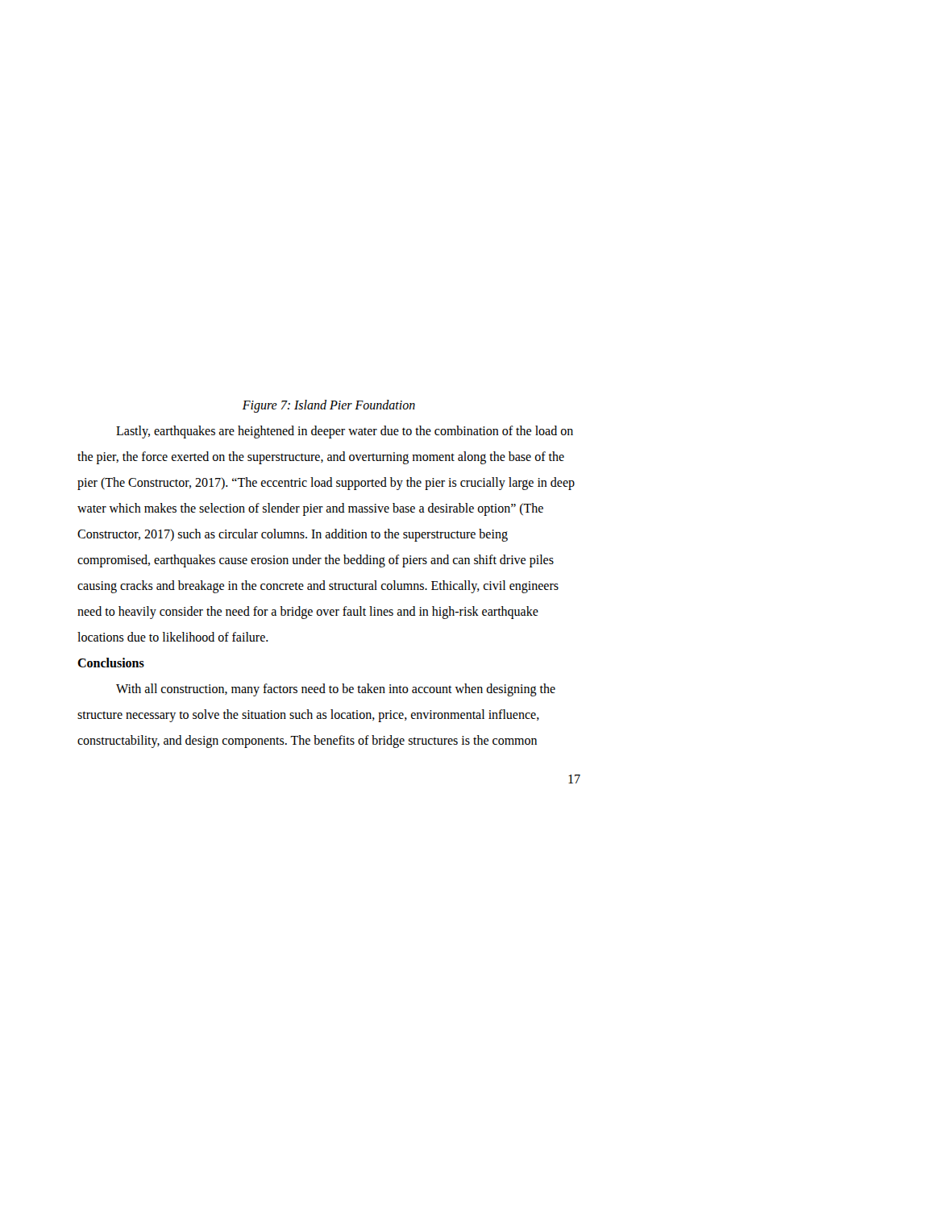Figure 7: Island Pier Foundation
Lastly, earthquakes are heightened in deeper water due to the combination of the load on the pier, the force exerted on the superstructure, and overturning moment along the base of the pier (The Constructor, 2017). “The eccentric load supported by the pier is crucially large in deep water which makes the selection of slender pier and massive base a desirable option” (The Constructor, 2017) such as circular columns. In addition to the superstructure being compromised, earthquakes cause erosion under the bedding of piers and can shift drive piles causing cracks and breakage in the concrete and structural columns. Ethically, civil engineers need to heavily consider the need for a bridge over fault lines and in high-risk earthquake locations due to likelihood of failure.
Conclusions
With all construction, many factors need to be taken into account when designing the structure necessary to solve the situation such as location, price, environmental influence, constructability, and design components. The benefits of bridge structures is the common
17